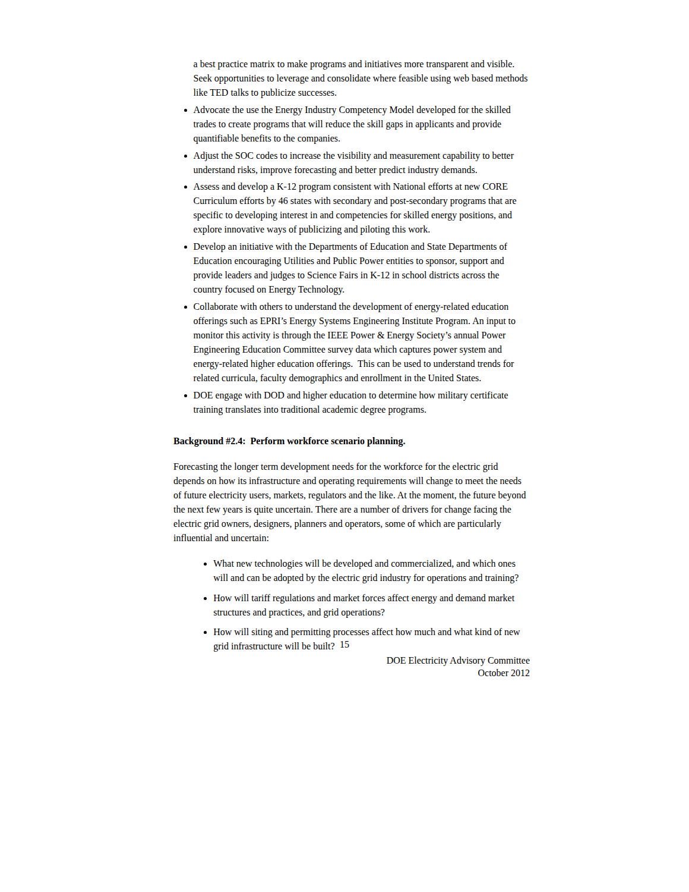a best practice matrix to make programs and initiatives more transparent and visible. Seek opportunities to leverage and consolidate where feasible using web based methods like TED talks to publicize successes.
Advocate the use the Energy Industry Competency Model developed for the skilled trades to create programs that will reduce the skill gaps in applicants and provide quantifiable benefits to the companies.
Adjust the SOC codes to increase the visibility and measurement capability to better understand risks, improve forecasting and better predict industry demands.
Assess and develop a K-12 program consistent with National efforts at new CORE Curriculum efforts by 46 states with secondary and post-secondary programs that are specific to developing interest in and competencies for skilled energy positions, and explore innovative ways of publicizing and piloting this work.
Develop an initiative with the Departments of Education and State Departments of Education encouraging Utilities and Public Power entities to sponsor, support and provide leaders and judges to Science Fairs in K-12 in school districts across the country focused on Energy Technology.
Collaborate with others to understand the development of energy-related education offerings such as EPRI’s Energy Systems Engineering Institute Program. An input to monitor this activity is through the IEEE Power & Energy Society’s annual Power Engineering Education Committee survey data which captures power system and energy-related higher education offerings. This can be used to understand trends for related curricula, faculty demographics and enrollment in the United States.
DOE engage with DOD and higher education to determine how military certificate training translates into traditional academic degree programs.
Background #2.4: Perform workforce scenario planning.
Forecasting the longer term development needs for the workforce for the electric grid depends on how its infrastructure and operating requirements will change to meet the needs of future electricity users, markets, regulators and the like. At the moment, the future beyond the next few years is quite uncertain. There are a number of drivers for change facing the electric grid owners, designers, planners and operators, some of which are particularly influential and uncertain:
What new technologies will be developed and commercialized, and which ones will and can be adopted by the electric grid industry for operations and training?
How will tariff regulations and market forces affect energy and demand market structures and practices, and grid operations?
How will siting and permitting processes affect how much and what kind of new grid infrastructure will be built?
15
DOE Electricity Advisory Committee
October 2012